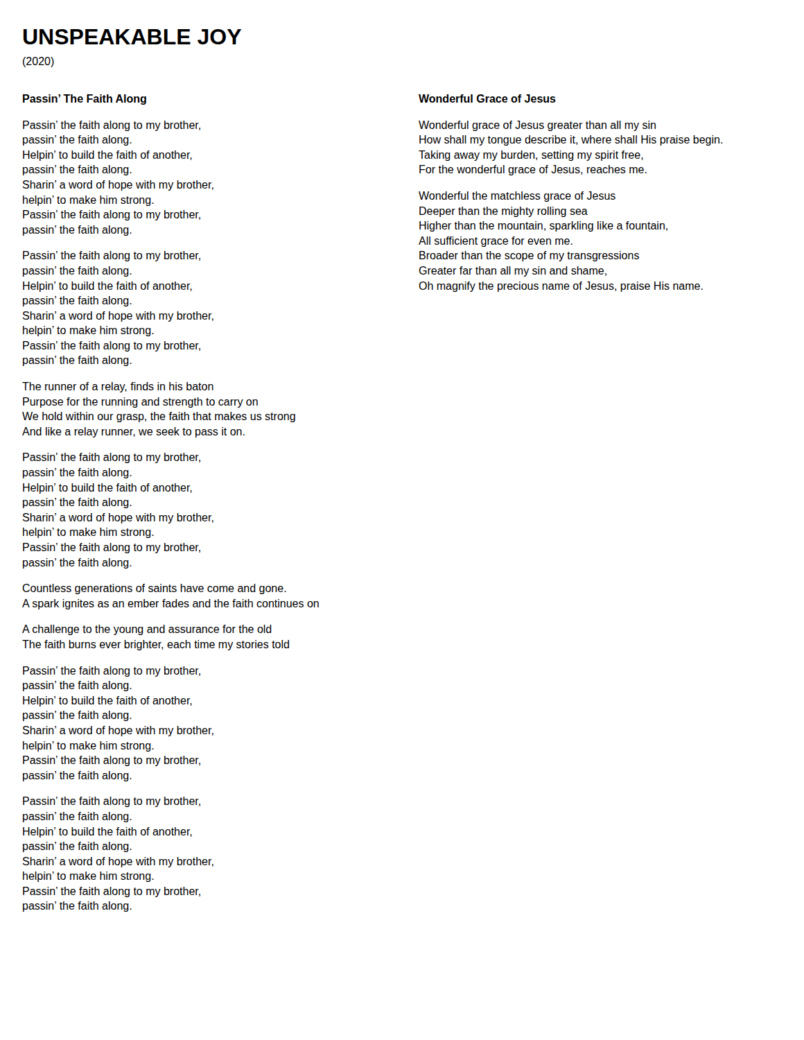UNSPEAKABLE JOY
(2020)
Passin’ The Faith Along
Passin’ the faith along to my brother,
passin’ the faith along.
Helpin’ to build the faith of another,
passin’ the faith along.
Sharin’ a word of hope with my brother,
helpin’ to make him strong.
Passin’ the faith along to my brother,
passin’ the faith along.
Passin’ the faith along to my brother,
passin’ the faith along.
Helpin’ to build the faith of another,
passin’ the faith along.
Sharin’ a word of hope with my brother,
helpin’ to make him strong.
Passin’ the faith along to my brother,
passin’ the faith along.
The runner of a relay, finds in his baton
Purpose for the running and strength to carry on
We hold within our grasp, the faith that makes us strong
And like a relay runner, we seek to pass it on.
Passin’ the faith along to my brother,
passin’ the faith along.
Helpin’ to build the faith of another,
passin’ the faith along.
Sharin’ a word of hope with my brother,
helpin’ to make him strong.
Passin’ the faith along to my brother,
passin’ the faith along.
Countless generations of saints have come and gone.
A spark ignites as an ember fades and the faith continues on
A challenge to the young and assurance for the old
The faith burns ever brighter, each time my stories told
Passin’ the faith along to my brother,
passin’ the faith along.
Helpin’ to build the faith of another,
passin’ the faith along.
Sharin’ a word of hope with my brother,
helpin’ to make him strong.
Passin’ the faith along to my brother,
passin’ the faith along.
Passin’ the faith along to my brother,
passin’ the faith along.
Helpin’ to build the faith of another,
passin’ the faith along.
Sharin’ a word of hope with my brother,
helpin’ to make him strong.
Passin’ the faith along to my brother,
passin’ the faith along.
Wonderful Grace of Jesus
Wonderful grace of Jesus greater than all my sin
How shall my tongue describe it, where shall His praise begin.
Taking away my burden, setting my spirit free,
For the wonderful grace of Jesus, reaches me.
Wonderful the matchless grace of Jesus
Deeper than the mighty rolling sea
Higher than the mountain, sparkling like a fountain,
All sufficient grace for even me.
Broader than the scope of my transgressions
Greater far than all my sin and shame,
Oh magnify the precious name of Jesus, praise His name.